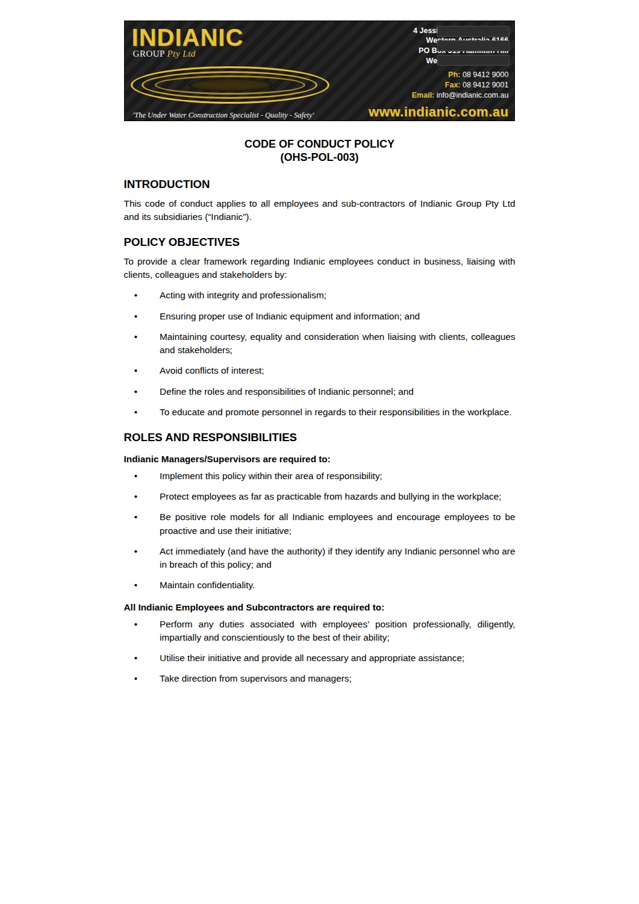INDIANIC
GROUP Pty Ltd
'The Under Water Construction Specialist - Quality - Safety'
4 Jessie Lee St Henderson
Western Australia 6166
PO Box 319 Hamilton Hill
Western Australia 6963
Ph: 08 9412 9000
Fax: 08 9412 9001
Email: info@indianic.com.au
www.indianic.com.au
CODE OF CONDUCT POLICY
(OHS-POL-003)
INTRODUCTION
This code of conduct applies to all employees and sub-contractors of Indianic Group Pty Ltd and its subsidiaries (“Indianic”).
POLICY OBJECTIVES
To provide a clear framework regarding Indianic employees conduct in business, liaising with clients, colleagues and stakeholders by:
Acting with integrity and professionalism;
Ensuring proper use of Indianic equipment and information; and
Maintaining courtesy, equality and consideration when liaising with clients, colleagues and stakeholders;
Avoid conflicts of interest;
Define the roles and responsibilities of Indianic personnel; and
To educate and promote personnel in regards to their responsibilities in the workplace.
ROLES AND RESPONSIBILITIES
Indianic Managers/Supervisors are required to:
Implement this policy within their area of responsibility;
Protect employees as far as practicable from hazards and bullying in the workplace;
Be positive role models for all Indianic employees and encourage employees to be proactive and use their initiative;
Act immediately (and have the authority) if they identify any Indianic personnel who are in breach of this policy; and
Maintain confidentiality.
All Indianic Employees and Subcontractors are required to:
Perform any duties associated with employees’ position professionally, diligently, impartially and conscientiously to the best of their ability;
Utilise their initiative and provide all necessary and appropriate assistance;
Take direction from supervisors and managers;